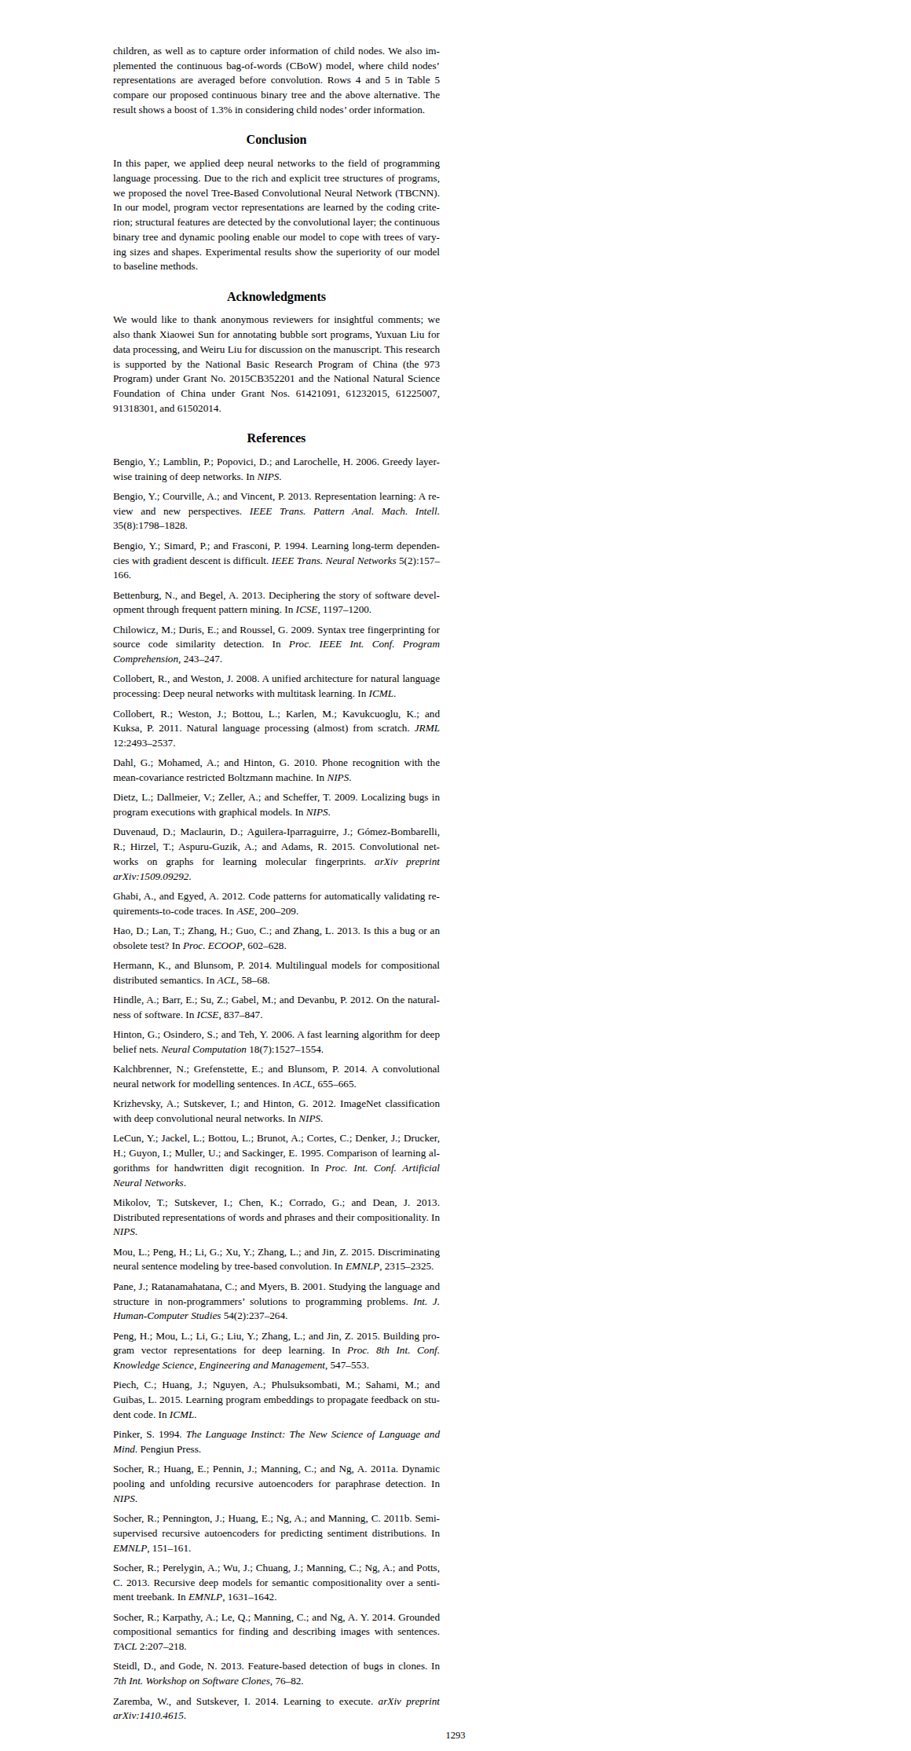children, as well as to capture order information of child nodes. We also implemented the continuous bag-of-words (CBoW) model, where child nodes’ representations are averaged before convolution. Rows 4 and 5 in Table 5 compare our proposed continuous binary tree and the above alternative. The result shows a boost of 1.3% in considering child nodes’ order information.
Conclusion
In this paper, we applied deep neural networks to the field of programming language processing. Due to the rich and explicit tree structures of programs, we proposed the novel Tree-Based Convolutional Neural Network (TBCNN). In our model, program vector representations are learned by the coding criterion; structural features are detected by the convolutional layer; the continuous binary tree and dynamic pooling enable our model to cope with trees of varying sizes and shapes. Experimental results show the superiority of our model to baseline methods.
Acknowledgments
We would like to thank anonymous reviewers for insightful comments; we also thank Xiaowei Sun for annotating bubble sort programs, Yuxuan Liu for data processing, and Weiru Liu for discussion on the manuscript. This research is supported by the National Basic Research Program of China (the 973 Program) under Grant No. 2015CB352201 and the National Natural Science Foundation of China under Grant Nos. 61421091, 61232015, 61225007, 91318301, and 61502014.
References
Bengio, Y.; Lamblin, P.; Popovici, D.; and Larochelle, H. 2006. Greedy layer-wise training of deep networks. In NIPS.
Bengio, Y.; Courville, A.; and Vincent, P. 2013. Representation learning: A review and new perspectives. IEEE Trans. Pattern Anal. Mach. Intell. 35(8):1798–1828.
Bengio, Y.; Simard, P.; and Frasconi, P. 1994. Learning long-term dependencies with gradient descent is difficult. IEEE Trans. Neural Networks 5(2):157–166.
Bettenburg, N., and Begel, A. 2013. Deciphering the story of software development through frequent pattern mining. In ICSE, 1197–1200.
Chilowicz, M.; Duris, E.; and Roussel, G. 2009. Syntax tree fingerprinting for source code similarity detection. In Proc. IEEE Int. Conf. Program Comprehension, 243–247.
Collobert, R., and Weston, J. 2008. A unified architecture for natural language processing: Deep neural networks with multitask learning. In ICML.
Collobert, R.; Weston, J.; Bottou, L.; Karlen, M.; Kavukcuoglu, K.; and Kuksa, P. 2011. Natural language processing (almost) from scratch. JRML 12:2493–2537.
Dahl, G.; Mohamed, A.; and Hinton, G. 2010. Phone recognition with the mean-covariance restricted Boltzmann machine. In NIPS.
Dietz, L.; Dallmeier, V.; Zeller, A.; and Scheffer, T. 2009. Localizing bugs in program executions with graphical models. In NIPS.
Duvenaud, D.; Maclaurin, D.; Aguilera-Iparraguirre, J.; Gómez-Bombarelli, R.; Hirzel, T.; Aspuru-Guzik, A.; and Adams, R. 2015. Convolutional networks on graphs for learning molecular fingerprints. arXiv preprint arXiv:1509.09292.
Ghabi, A., and Egyed, A. 2012. Code patterns for automatically validating requirements-to-code traces. In ASE, 200–209.
Hao, D.; Lan, T.; Zhang, H.; Guo, C.; and Zhang, L. 2013. Is this a bug or an obsolete test? In Proc. ECOOP, 602–628.
Hermann, K., and Blunsom, P. 2014. Multilingual models for compositional distributed semantics. In ACL, 58–68.
Hindle, A.; Barr, E.; Su, Z.; Gabel, M.; and Devanbu, P. 2012. On the naturalness of software. In ICSE, 837–847.
Hinton, G.; Osindero, S.; and Teh, Y. 2006. A fast learning algorithm for deep belief nets. Neural Computation 18(7):1527–1554.
Kalchbrenner, N.; Grefenstette, E.; and Blunsom, P. 2014. A convolutional neural network for modelling sentences. In ACL, 655–665.
Krizhevsky, A.; Sutskever, I.; and Hinton, G. 2012. ImageNet classification with deep convolutional neural networks. In NIPS.
LeCun, Y.; Jackel, L.; Bottou, L.; Brunot, A.; Cortes, C.; Denker, J.; Drucker, H.; Guyon, I.; Muller, U.; and Sackinger, E. 1995. Comparison of learning algorithms for handwritten digit recognition. In Proc. Int. Conf. Artificial Neural Networks.
Mikolov, T.; Sutskever, I.; Chen, K.; Corrado, G.; and Dean, J. 2013. Distributed representations of words and phrases and their compositionality. In NIPS.
Mou, L.; Peng, H.; Li, G.; Xu, Y.; Zhang, L.; and Jin, Z. 2015. Discriminating neural sentence modeling by tree-based convolution. In EMNLP, 2315–2325.
Pane, J.; Ratanamahatana, C.; and Myers, B. 2001. Studying the language and structure in non-programmers’ solutions to programming problems. Int. J. Human-Computer Studies 54(2):237–264.
Peng, H.; Mou, L.; Li, G.; Liu, Y.; Zhang, L.; and Jin, Z. 2015. Building program vector representations for deep learning. In Proc. 8th Int. Conf. Knowledge Science, Engineering and Management, 547–553.
Piech, C.; Huang, J.; Nguyen, A.; Phulsuksombati, M.; Sahami, M.; and Guibas, L. 2015. Learning program embeddings to propagate feedback on student code. In ICML.
Pinker, S. 1994. The Language Instinct: The New Science of Language and Mind. Pengiun Press.
Socher, R.; Huang, E.; Pennin, J.; Manning, C.; and Ng, A. 2011a. Dynamic pooling and unfolding recursive autoencoders for paraphrase detection. In NIPS.
Socher, R.; Pennington, J.; Huang, E.; Ng, A.; and Manning, C. 2011b. Semi-supervised recursive autoencoders for predicting sentiment distributions. In EMNLP, 151–161.
Socher, R.; Perelygin, A.; Wu, J.; Chuang, J.; Manning, C.; Ng, A.; and Potts, C. 2013. Recursive deep models for semantic compositionality over a sentiment treebank. In EMNLP, 1631–1642.
Socher, R.; Karpathy, A.; Le, Q.; Manning, C.; and Ng, A. Y. 2014. Grounded compositional semantics for finding and describing images with sentences. TACL 2:207–218.
Steidl, D., and Gode, N. 2013. Feature-based detection of bugs in clones. In 7th Int. Workshop on Software Clones, 76–82.
Zaremba, W., and Sutskever, I. 2014. Learning to execute. arXiv preprint arXiv:1410.4615.
1293